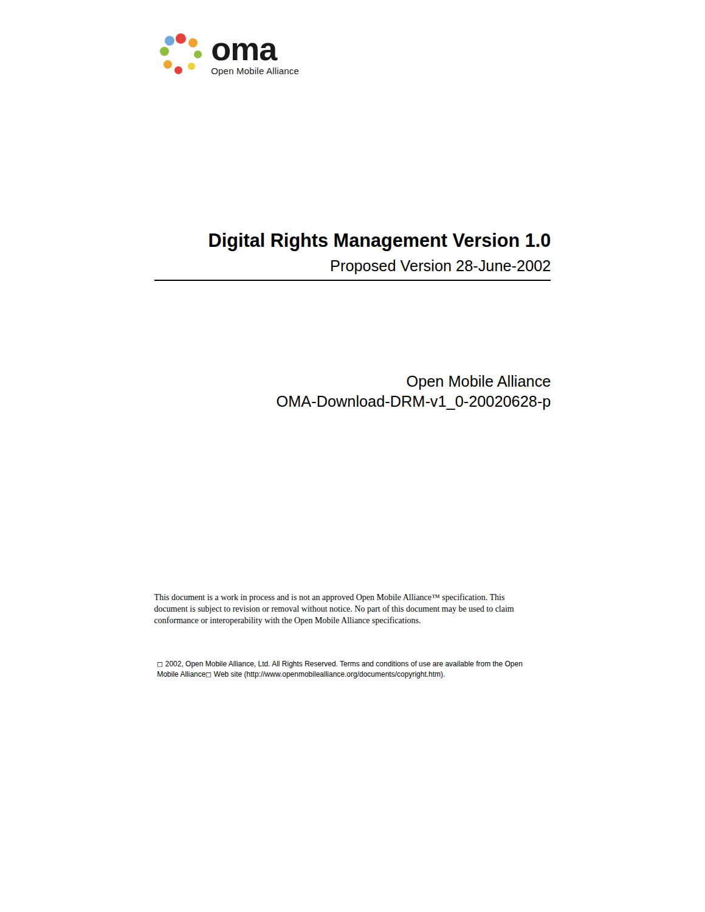oma
Open Mobile Alliance
Digital Rights Management Version 1.0
Proposed Version 28-June-2002
Open Mobile Alliance
OMA-Download-DRM-v1_0-20020628-p
This document is a work in process and is not an approved Open Mobile Alliance™ specification. This document is subject to revision or removal without notice. No part of this document may be used to claim conformance or interoperability with the Open Mobile Alliance specifications.
◻ 2002, Open Mobile Alliance, Ltd. All Rights Reserved. Terms and conditions of use are available from the Open Mobile Alliance◻ Web site (http://www.openmobilealliance.org/documents/copyright.htm).